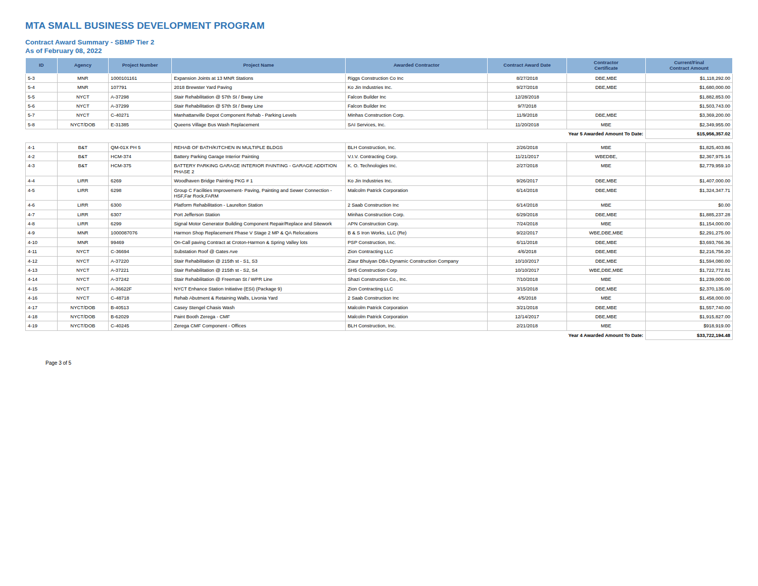MTA SMALL BUSINESS DEVELOPMENT PROGRAM
Contract Award Summary - SBMP Tier 2
As of February 08, 2022
| ID | Agency | Project Number | Project Name | Awarded Contractor | Contract Award Date | Contractor Certificate | Current/Final Contract Amount |
| --- | --- | --- | --- | --- | --- | --- | --- |
| 5-3 | MNR | 1000101161 | Expansion Joints at 13 MNR Stations | Riggs Construction Co Inc | 8/27/2018 | DBE,MBE | $1,118,292.00 |
| 5-4 | MNR | 107791 | 2018 Brewster Yard Paving | Ko Jin Industries Inc. | 9/27/2018 | DBE,MBE | $1,680,000.00 |
| 5-5 | NYCT | A-37298 | Stair Rehabilitation @ 57th St / Bway Line | Falcon Builder Inc | 12/28/2018 | | $1,882,853.00 |
| 5-6 | NYCT | A-37299 | Stair Rehabilitation @ 57th St / Bway Line | Falcon Builder Inc | 9/7/2018 | | $1,503,743.00 |
| 5-7 | NYCT | C-40271 | Manhattanville Depot Component Rehab - Parking Levels | Minhas Construction Corp. | 11/9/2018 | DBE,MBE | $3,369,200.00 |
| 5-8 | NYCT/DOB | E-31385 | Queens Village Bus Wash Replacement | SAI Services, Inc. | 11/20/2018 | MBE | $2,349,955.00 |
| | Year 5 Awarded Amount To Date: | $15,956,357.02 |
| 4-1 | B&T | QM-01X PH 5 | REHAB OF BATH/KITCHEN IN MULTIPLE BLDGS | BLH Construction, Inc. | 2/26/2018 | MBE | $1,825,403.86 |
| 4-2 | B&T | HCM-374 | Battery Parking Garage Interior Painting | V.I.V. Contracting Corp. | 11/21/2017 | WBEDBE, | $2,367,975.16 |
| 4-3 | B&T | HCM-375 | BATTERY PARKING GARAGE INTERIOR PAINTING - GARAGE ADDITION PHASE 2 | K. O. Technologies Inc. | 2/27/2018 | MBE | $2,779,959.10 |
| 4-4 | LIRR | 6269 | Woodhaven Bridge Painting PKG # 1 | Ko Jin Industries Inc. | 9/26/2017 | DBE,MBE | $1,407,000.00 |
| 4-5 | LIRR | 6298 | Group C Facilities Improvement- Paving, Painting and Sewer Connection -HSF,Far Rock,FARM | Malcolm Patrick Corporation | 6/14/2018 | DBE,MBE | $1,324,347.71 |
| 4-6 | LIRR | 6300 | Platform Rehabilitation - Laurelton Station | 2 Saab Construction Inc | 6/14/2018 | MBE | $0.00 |
| 4-7 | LIRR | 6307 | Port Jefferson Station | Minhas Construction Corp. | 6/29/2018 | DBE,MBE | $1,885,237.28 |
| 4-8 | LIRR | 6299 | Signal Motor Generator Building Component Repair/Replace and Sitework | APN Construction Corp. | 7/24/2018 | MBE | $1,154,000.00 |
| 4-9 | MNR | 1000087076 | Harmon Shop Replacement Phase V Stage 2 MP & QA Relocations | B & S Iron Works, LLC (Re) | 9/22/2017 | WBE,DBE,MBE | $2,291,275.00 |
| 4-10 | MNR | 99469 | On-Call paving Contract at Croton-Harmon & Spring Valley lots | PSP Construction, Inc. | 6/11/2018 | DBE,MBE | $3,693,766.36 |
| 4-11 | NYCT | C-36694 | Substation Roof @ Gates Ave | Zion Contracting LLC | 4/6/2018 | DBE,MBE | $2,216,756.20 |
| 4-12 | NYCT | A-37220 | Stair Rehabilitation @ 215th st - S1, S3 | Ziaur Bhuiyan DBA Dynamic Construction Company | 10/10/2017 | DBE,MBE | $1,594,080.00 |
| 4-13 | NYCT | A-37221 | Stair Rehabilitation @ 215th st - S2, S4 | SH5 Construction Corp | 10/10/2017 | WBE,DBE,MBE | $1,722,772.81 |
| 4-14 | NYCT | A-37242 | Stair Rehabilitation @ Freeman St / WPR Line | Shazi Construction Co., Inc. | 7/10/2018 | MBE | $1,239,000.00 |
| 4-15 | NYCT | A-36622F | NYCT Enhance Station Initiative (ESI) (Package 9) | Zion Contracting LLC | 3/15/2018 | DBE,MBE | $2,370,135.00 |
| 4-16 | NYCT | C-48718 | Rehab Abutment & Retaining Walls, Livonia Yard | 2 Saab Construction Inc | 4/5/2018 | MBE | $1,458,000.00 |
| 4-17 | NYCT/DOB | B-40513 | Casey Stengel Chasis Wash | Malcolm Patrick Corporation | 3/21/2018 | DBE,MBE | $1,557,740.00 |
| 4-18 | NYCT/DOB | B-62029 | Paint Booth Zerega - CMF | Malcolm Patrick Corporation | 12/14/2017 | DBE,MBE | $1,915,827.00 |
| 4-19 | NYCT/DOB | C-40245 | Zerega CMF Component - Offices | BLH Construction, Inc. | 2/21/2018 | MBE | $918,919.00 |
| | Year 4 Awarded Amount To Date: | $33,722,194.48 |
Page 3 of 5